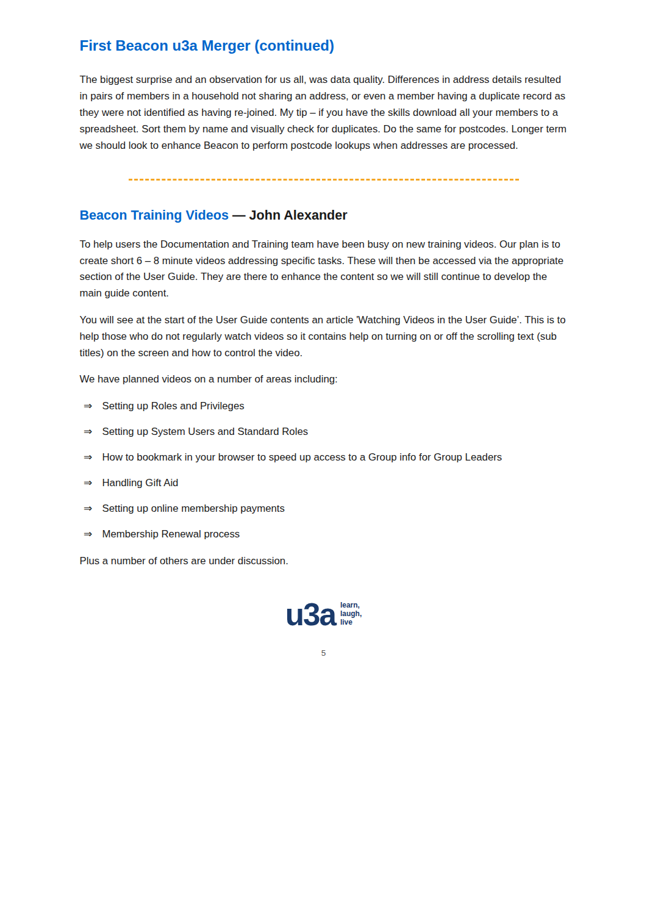First Beacon u3a Merger (continued)
The biggest surprise and an observation for us all, was data quality. Differences in address details resulted in pairs of members in a household not sharing an address, or even a member having a duplicate record as they were not identified as having re-joined. My tip – if you have the skills download all your members to a spreadsheet. Sort them by name and visually check for duplicates. Do the same for postcodes. Longer term we should look to enhance Beacon to perform postcode lookups when addresses are processed.
Beacon Training Videos — John Alexander
To help users the Documentation and Training team have been busy on new training videos. Our plan is to create short 6 – 8 minute videos addressing specific tasks. These will then be accessed via the appropriate section of the User Guide. They are there to enhance the content so we will still continue to develop the main guide content.
You will see at the start of the User Guide contents an article 'Watching Videos in the User Guide’. This is to help those who do not regularly watch videos so it contains help on turning on or off the scrolling text (sub titles) on the screen and how to control the video.
We have planned videos on a number of areas including:
Setting up Roles and Privileges
Setting up System Users and Standard Roles
How to bookmark in your browser to speed up access to a Group info for Group Leaders
Handling Gift Aid
Setting up online membership payments
Membership Renewal process
Plus a number of others are under discussion.
u3a learn,
laugh,
live
5